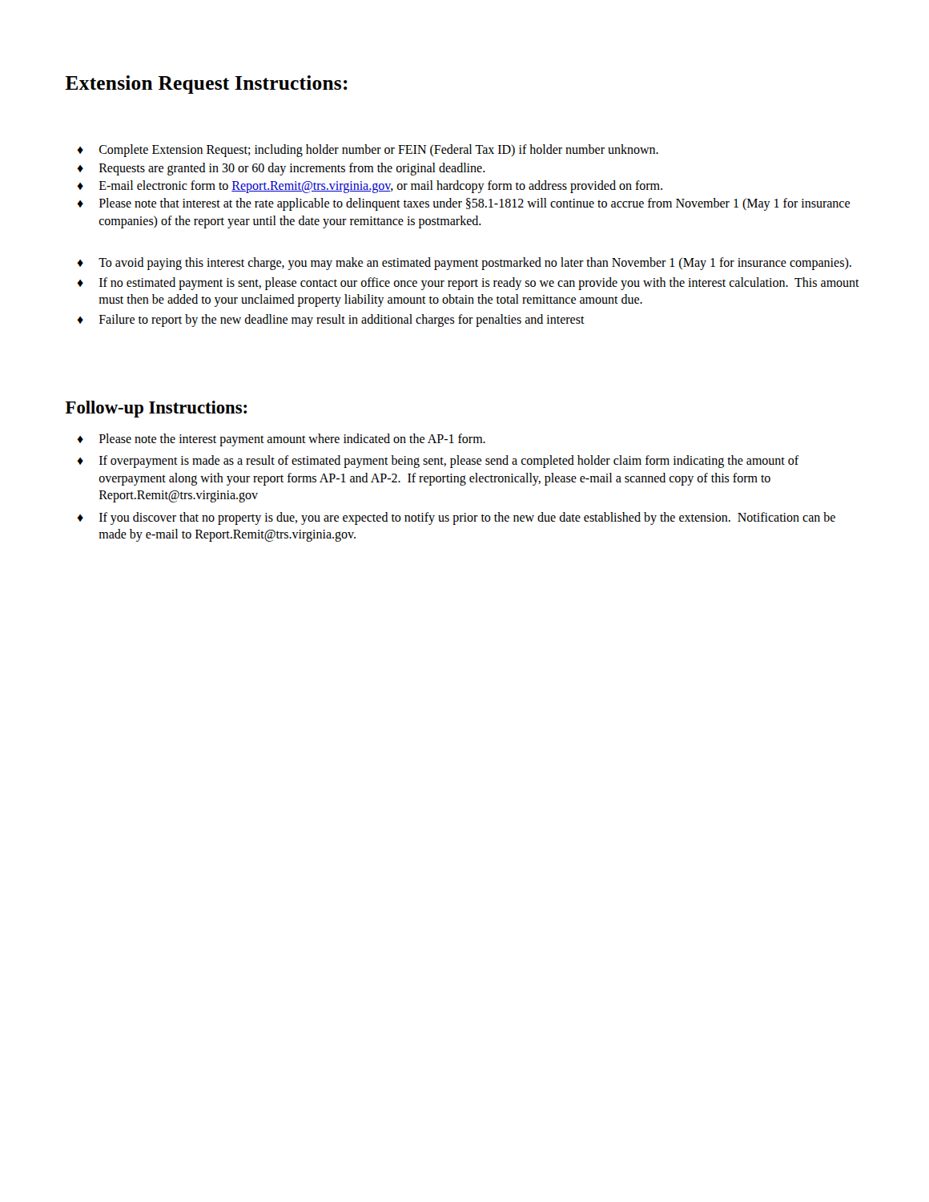Extension Request Instructions:
Complete Extension Request; including holder number or FEIN (Federal Tax ID) if holder number unknown.
Requests are granted in 30 or 60 day increments from the original deadline.
E-mail electronic form to Report.Remit@trs.virginia.gov, or mail hardcopy form to address provided on form.
Please note that interest at the rate applicable to delinquent taxes under §58.1-1812 will continue to accrue from November 1 (May 1 for insurance companies) of the report year until the date your remittance is postmarked.
To avoid paying this interest charge, you may make an estimated payment postmarked no later than November 1 (May 1 for insurance companies).
If no estimated payment is sent, please contact our office once your report is ready so we can provide you with the interest calculation. This amount must then be added to your unclaimed property liability amount to obtain the total remittance amount due.
Failure to report by the new deadline may result in additional charges for penalties and interest
Follow-up Instructions:
Please note the interest payment amount where indicated on the AP-1 form.
If overpayment is made as a result of estimated payment being sent, please send a completed holder claim form indicating the amount of overpayment along with your report forms AP-1 and AP-2. If reporting electronically, please e-mail a scanned copy of this form to Report.Remit@trs.virginia.gov
If you discover that no property is due, you are expected to notify us prior to the new due date established by the extension. Notification can be made by e-mail to Report.Remit@trs.virginia.gov.